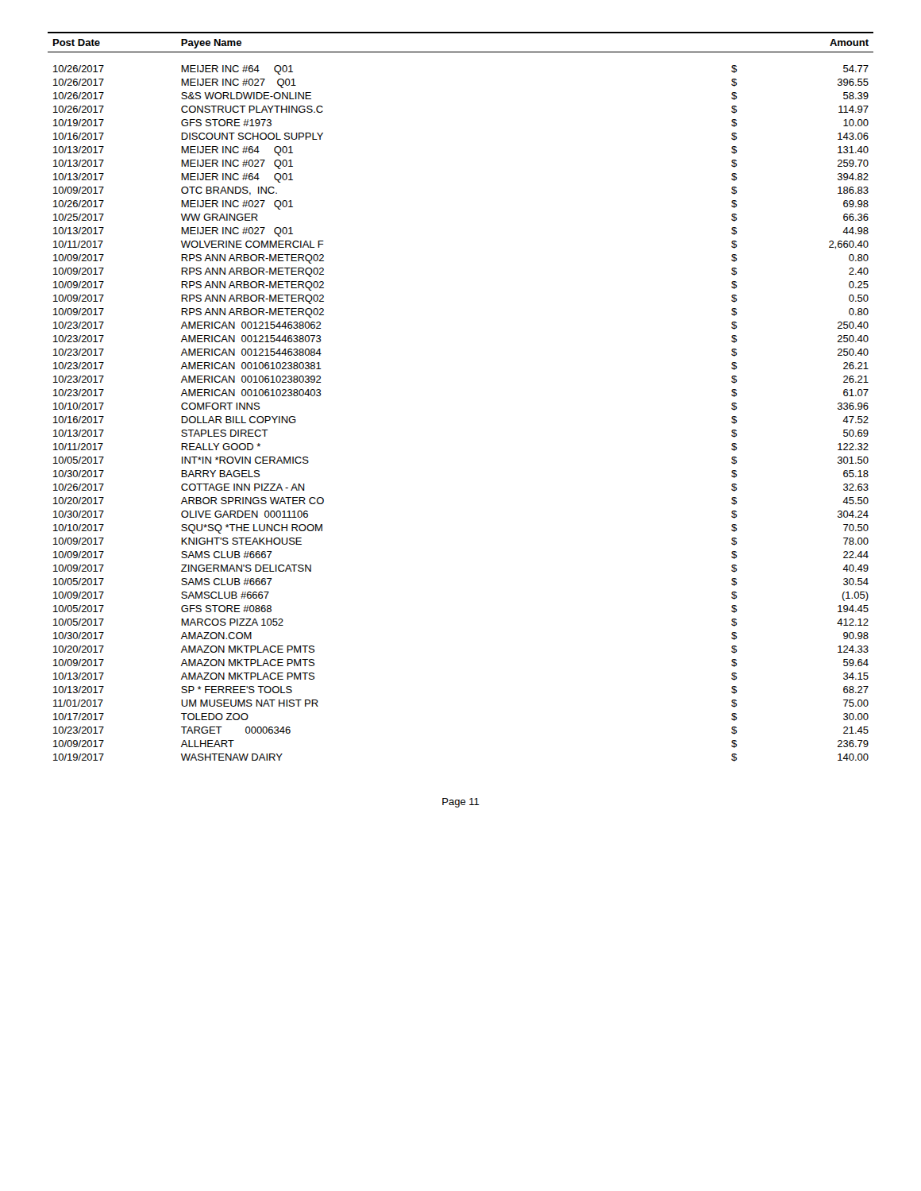| Post Date | Payee Name | | Amount |
| --- | --- | --- | --- |
| 10/26/2017 | MEIJER INC #64 Q01 | $ | 54.77 |
| 10/26/2017 | MEIJER INC #027 Q01 | $ | 396.55 |
| 10/26/2017 | S&S WORLDWIDE-ONLINE | $ | 58.39 |
| 10/26/2017 | CONSTRUCT PLAYTHINGS.C | $ | 114.97 |
| 10/19/2017 | GFS STORE #1973 | $ | 10.00 |
| 10/16/2017 | DISCOUNT SCHOOL SUPPLY | $ | 143.06 |
| 10/13/2017 | MEIJER INC #64 Q01 | $ | 131.40 |
| 10/13/2017 | MEIJER INC #027 Q01 | $ | 259.70 |
| 10/13/2017 | MEIJER INC #64 Q01 | $ | 394.82 |
| 10/09/2017 | OTC BRANDS, INC. | $ | 186.83 |
| 10/26/2017 | MEIJER INC #027 Q01 | $ | 69.98 |
| 10/25/2017 | WW GRAINGER | $ | 66.36 |
| 10/13/2017 | MEIJER INC #027 Q01 | $ | 44.98 |
| 10/11/2017 | WOLVERINE COMMERCIAL F | $ | 2,660.40 |
| 10/09/2017 | RPS ANN ARBOR-METERQ02 | $ | 0.80 |
| 10/09/2017 | RPS ANN ARBOR-METERQ02 | $ | 2.40 |
| 10/09/2017 | RPS ANN ARBOR-METERQ02 | $ | 0.25 |
| 10/09/2017 | RPS ANN ARBOR-METERQ02 | $ | 0.50 |
| 10/09/2017 | RPS ANN ARBOR-METERQ02 | $ | 0.80 |
| 10/23/2017 | AMERICAN 00121544638062 | $ | 250.40 |
| 10/23/2017 | AMERICAN 00121544638073 | $ | 250.40 |
| 10/23/2017 | AMERICAN 00121544638084 | $ | 250.40 |
| 10/23/2017 | AMERICAN 00106102380381 | $ | 26.21 |
| 10/23/2017 | AMERICAN 00106102380392 | $ | 26.21 |
| 10/23/2017 | AMERICAN 00106102380403 | $ | 61.07 |
| 10/10/2017 | COMFORT INNS | $ | 336.96 |
| 10/16/2017 | DOLLAR BILL COPYING | $ | 47.52 |
| 10/13/2017 | STAPLES DIRECT | $ | 50.69 |
| 10/11/2017 | REALLY GOOD * | $ | 122.32 |
| 10/05/2017 | INT*IN *ROVIN CERAMICS | $ | 301.50 |
| 10/30/2017 | BARRY BAGELS | $ | 65.18 |
| 10/26/2017 | COTTAGE INN PIZZA - AN | $ | 32.63 |
| 10/20/2017 | ARBOR SPRINGS WATER CO | $ | 45.50 |
| 10/30/2017 | OLIVE GARDEN 00011106 | $ | 304.24 |
| 10/10/2017 | SQU*SQ *THE LUNCH ROOM | $ | 70.50 |
| 10/09/2017 | KNIGHT'S STEAKHOUSE | $ | 78.00 |
| 10/09/2017 | SAMS CLUB #6667 | $ | 22.44 |
| 10/09/2017 | ZINGERMAN'S DELICATSN | $ | 40.49 |
| 10/05/2017 | SAMS CLUB #6667 | $ | 30.54 |
| 10/09/2017 | SAMSCLUB #6667 | $ | (1.05) |
| 10/05/2017 | GFS STORE #0868 | $ | 194.45 |
| 10/05/2017 | MARCOS PIZZA 1052 | $ | 412.12 |
| 10/30/2017 | AMAZON.COM | $ | 90.98 |
| 10/20/2017 | AMAZON MKTPLACE PMTS | $ | 124.33 |
| 10/09/2017 | AMAZON MKTPLACE PMTS | $ | 59.64 |
| 10/13/2017 | AMAZON MKTPLACE PMTS | $ | 34.15 |
| 10/13/2017 | SP * FERREE'S TOOLS | $ | 68.27 |
| 11/01/2017 | UM MUSEUMS NAT HIST PR | $ | 75.00 |
| 10/17/2017 | TOLEDO ZOO | $ | 30.00 |
| 10/23/2017 | TARGET 00006346 | $ | 21.45 |
| 10/09/2017 | ALLHEART | $ | 236.79 |
| 10/19/2017 | WASHTENAW DAIRY | $ | 140.00 |
Page 11